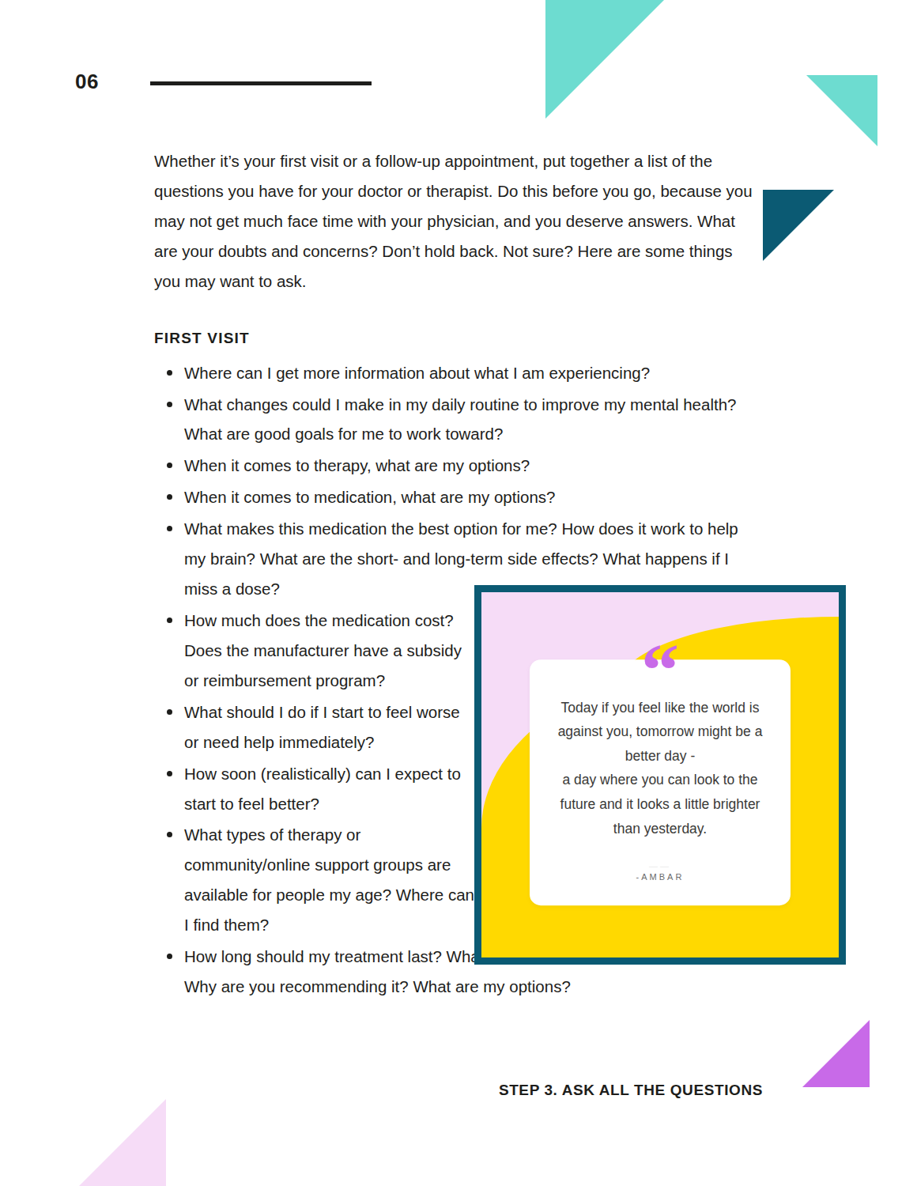06
“
Today if you feel like the world is against you, tomorrow might be a better day -
a day where you can look to the future and it looks a little brighter than yesterday.
——-AMBAR
Whether it’s your first visit or a follow-up appointment, put together a list of the questions you have for your doctor or therapist. Do this before you go, because you may not get much face time with your physician, and you deserve answers. What are your doubts and concerns? Don’t hold back. Not sure? Here are some things you may want to ask.
FIRST VISIT
Where can I get more information about what I am experiencing?
What changes could I make in my daily routine to improve my mental health? What are good goals for me to work toward?
When it comes to therapy, what are my options?
When it comes to medication, what are my options?
What makes this medication the best option for me? How does it work to help my brain? What are the short- and long-term side effects? What happens if I miss a dose?
How much does the medication cost? Does the manufacturer have a subsidy or reimbursement program?
What should I do if I start to feel worse or need help immediately?
How soon (realistically) can I expect to start to feel better?
What types of therapy or community/online support groups are available for people my age? Where can I find them?
How long should my treatment last? What are the benefits and drawbacks? Why are you recommending it? What are my options?
STEP 3. ASK ALL THE QUESTIONS